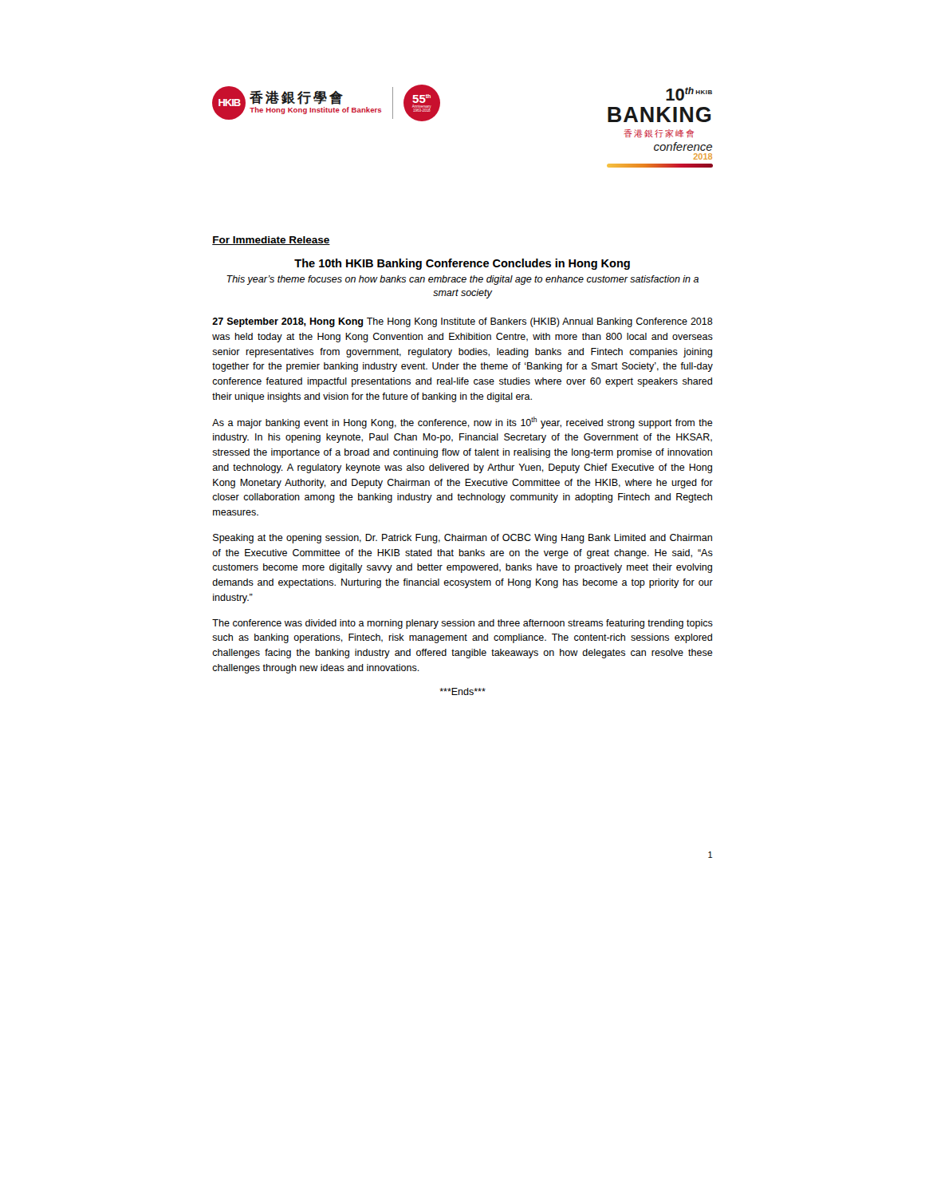HKIB
香港銀行學會
The Hong Kong Institute of Bankers
55th
Anniversary
1963-2018
10thHKIB
BANKING
香港銀行家峰會
conference
2018
For Immediate Release
The 10th HKIB Banking Conference Concludes in Hong Kong
This year’s theme focuses on how banks can embrace the digital age to enhance customer satisfaction in a smart society
27 September 2018, Hong Kong The Hong Kong Institute of Bankers (HKIB) Annual Banking Conference 2018 was held today at the Hong Kong Convention and Exhibition Centre, with more than 800 local and overseas senior representatives from government, regulatory bodies, leading banks and Fintech companies joining together for the premier banking industry event. Under the theme of ‘Banking for a Smart Society’, the full-day conference featured impactful presentations and real-life case studies where over 60 expert speakers shared their unique insights and vision for the future of banking in the digital era.
As a major banking event in Hong Kong, the conference, now in its 10th year, received strong support from the industry. In his opening keynote, Paul Chan Mo-po, Financial Secretary of the Government of the HKSAR, stressed the importance of a broad and continuing flow of talent in realising the long-term promise of innovation and technology. A regulatory keynote was also delivered by Arthur Yuen, Deputy Chief Executive of the Hong Kong Monetary Authority, and Deputy Chairman of the Executive Committee of the HKIB, where he urged for closer collaboration among the banking industry and technology community in adopting Fintech and Regtech measures.
Speaking at the opening session, Dr. Patrick Fung, Chairman of OCBC Wing Hang Bank Limited and Chairman of the Executive Committee of the HKIB stated that banks are on the verge of great change. He said, “As customers become more digitally savvy and better empowered, banks have to proactively meet their evolving demands and expectations. Nurturing the financial ecosystem of Hong Kong has become a top priority for our industry.”
The conference was divided into a morning plenary session and three afternoon streams featuring trending topics such as banking operations, Fintech, risk management and compliance. The content-rich sessions explored challenges facing the banking industry and offered tangible takeaways on how delegates can resolve these challenges through new ideas and innovations.
***Ends***
1